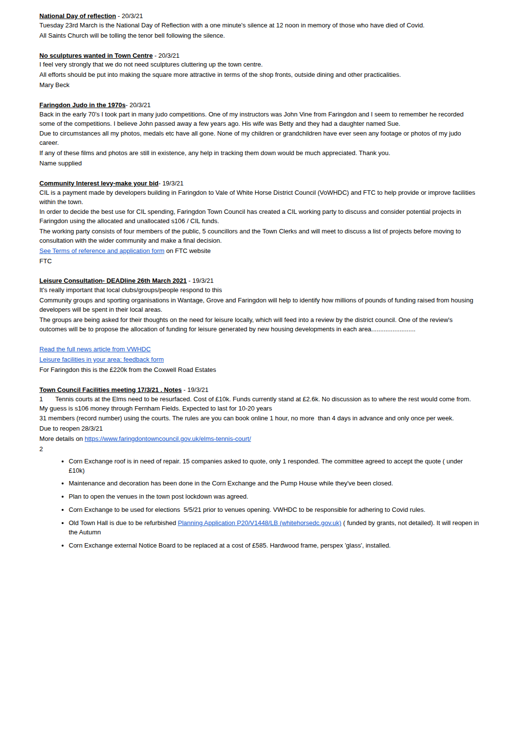National Day of reflection
- 20/3/21
Tuesday 23rd March is the National Day of Reflection with a one minute's silence at 12 noon in memory of those who have died of Covid.
All Saints Church will be tolling the tenor bell following the silence.
No sculptures wanted in Town Centre
- 20/3/21
I feel very strongly that we do not need sculptures cluttering up the town centre.
All efforts should be put into making the square more attractive in terms of the shop fronts, outside dining and other practicalities.
Mary Beck
Faringdon Judo in the 1970s
- 20/3/21
Back in the early 70's I took part in many judo competitions. One of my instructors was John Vine from Faringdon and I seem to remember he recorded some of the competitions. I believe John passed away a few years ago. His wife was Betty and they had a daughter named Sue.
Due to circumstances all my photos, medals etc have all gone. None of my children or grandchildren have ever seen any footage or photos of my judo career.
If any of these films and photos are still in existence, any help in tracking them down would be much appreciated. Thank you.
Name supplied
Community Interest levy-make your bid
- 19/3/21
CIL is a payment made by developers building in Faringdon to Vale of White Horse District Council (VoWHDC) and FTC to help provide or improve facilities within the town.
In order to decide the best use for CIL spending, Faringdon Town Council has created a CIL working party to discuss and consider potential projects in Faringdon using the allocated and unallocated s106 / CIL funds.
The working party consists of four members of the public, 5 councillors and the Town Clerks and will meet to discuss a list of projects before moving to consultation with the wider community and make a final decision.
See Terms of reference and application form on FTC website
FTC
Leisure Consultation- DEADline 26th March 2021
- 19/3/21
It's really important that local clubs/groups/people respond to this
Community groups and sporting organisations in Wantage, Grove and Faringdon will help to identify how millions of pounds of funding raised from housing developers will be spent in their local areas.
The groups are being asked for their thoughts on the need for leisure locally, which will feed into a review by the district council. One of the review's outcomes will be to propose the allocation of funding for leisure generated by new housing developments in each area.........................
Read the full news article from VWHDC
Leisure facilities in your area: feedback form
For Faringdon this is the £220k from the Coxwell Road Estates
Town Council Facilities meeting 17/3/21 . Notes
- 19/3/21
1 Tennis courts at the Elms need to be resurfaced. Cost of £10k. Funds currently stand at £2.6k. No discussion as to where the rest would come from. My guess is s106 money through Fernham Fields. Expected to last for 10-20 years
31 members (record number) using the courts. The rules are you can book online 1 hour, no more than 4 days in advance and only once per week.
Due to reopen 28/3/21
More details on https://www.faringdontowncouncil.gov.uk/elms-tennis-court/
2
Corn Exchange roof is in need of repair. 15 companies asked to quote, only 1 responded. The committee agreed to accept the quote ( under £10k)
Maintenance and decoration has been done in the Corn Exchange and the Pump House while they've been closed.
Plan to open the venues in the town post lockdown was agreed.
Corn Exchange to be used for elections 5/5/21 prior to venues opening. VWHDC to be responsible for adhering to Covid rules.
Old Town Hall is due to be refurbished Planning Application P20/V1448/LB (whitehorsedc.gov.uk) ( funded by grants, not detailed). It will reopen in the Autumn
Corn Exchange external Notice Board to be replaced at a cost of £585. Hardwood frame, perspex 'glass', installed.